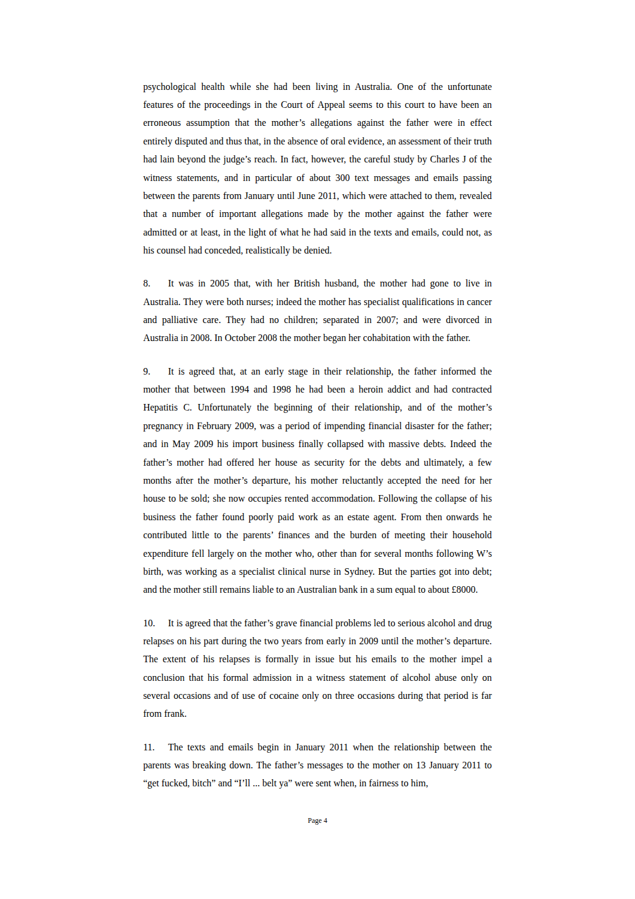psychological health while she had been living in Australia. One of the unfortunate features of the proceedings in the Court of Appeal seems to this court to have been an erroneous assumption that the mother’s allegations against the father were in effect entirely disputed and thus that, in the absence of oral evidence, an assessment of their truth had lain beyond the judge’s reach. In fact, however, the careful study by Charles J of the witness statements, and in particular of about 300 text messages and emails passing between the parents from January until June 2011, which were attached to them, revealed that a number of important allegations made by the mother against the father were admitted or at least, in the light of what he had said in the texts and emails, could not, as his counsel had conceded, realistically be denied.
8. It was in 2005 that, with her British husband, the mother had gone to live in Australia. They were both nurses; indeed the mother has specialist qualifications in cancer and palliative care. They had no children; separated in 2007; and were divorced in Australia in 2008. In October 2008 the mother began her cohabitation with the father.
9. It is agreed that, at an early stage in their relationship, the father informed the mother that between 1994 and 1998 he had been a heroin addict and had contracted Hepatitis C. Unfortunately the beginning of their relationship, and of the mother’s pregnancy in February 2009, was a period of impending financial disaster for the father; and in May 2009 his import business finally collapsed with massive debts. Indeed the father’s mother had offered her house as security for the debts and ultimately, a few months after the mother’s departure, his mother reluctantly accepted the need for her house to be sold; she now occupies rented accommodation. Following the collapse of his business the father found poorly paid work as an estate agent. From then onwards he contributed little to the parents’ finances and the burden of meeting their household expenditure fell largely on the mother who, other than for several months following W’s birth, was working as a specialist clinical nurse in Sydney. But the parties got into debt; and the mother still remains liable to an Australian bank in a sum equal to about £8000.
10. It is agreed that the father’s grave financial problems led to serious alcohol and drug relapses on his part during the two years from early in 2009 until the mother’s departure. The extent of his relapses is formally in issue but his emails to the mother impel a conclusion that his formal admission in a witness statement of alcohol abuse only on several occasions and of use of cocaine only on three occasions during that period is far from frank.
11. The texts and emails begin in January 2011 when the relationship between the parents was breaking down. The father’s messages to the mother on 13 January 2011 to “get fucked, bitch” and “I’ll ... belt ya” were sent when, in fairness to him,
Page 4